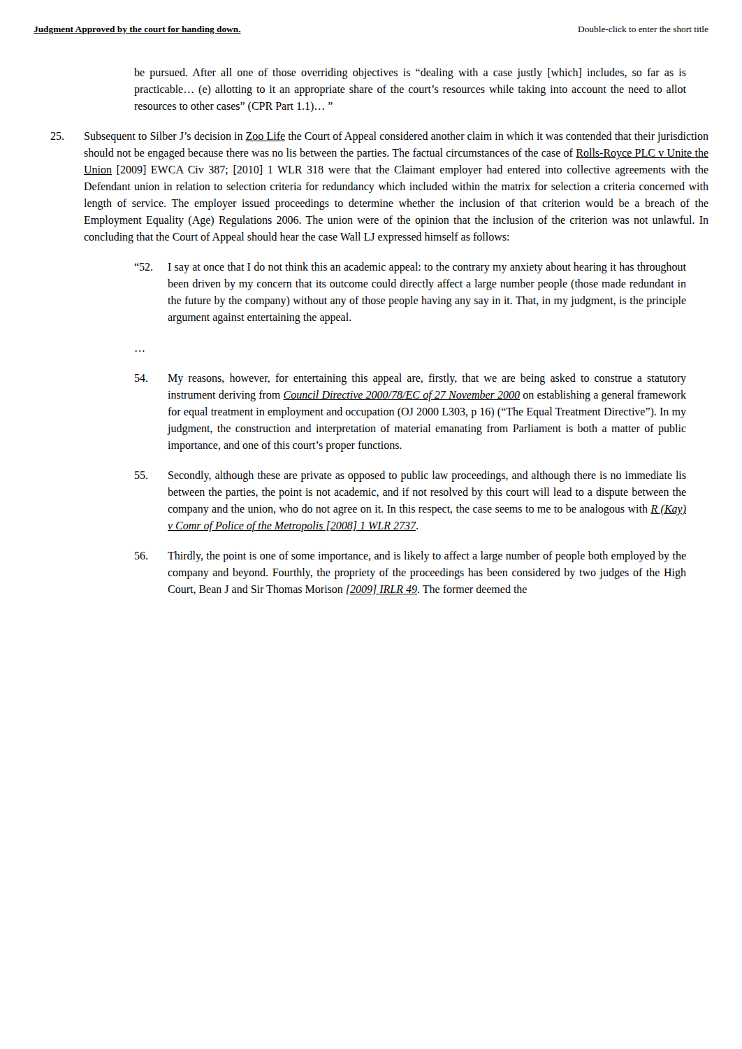Judgment Approved by the court for handing down. Double-click to enter the short title
be pursued. After all one of those overriding objectives is “dealing with a case justly [which] includes, so far as is practicable… (e) allotting to it an appropriate share of the court’s resources while taking into account the need to allot resources to other cases” (CPR Part 1.1)… ”
25.
Subsequent to Silber J’s decision in Zoo Life the Court of Appeal considered another claim in which it was contended that their jurisdiction should not be engaged because there was no lis between the parties. The factual circumstances of the case of Rolls-Royce PLC v Unite the Union [2009] EWCA Civ 387; [2010] 1 WLR 318 were that the Claimant employer had entered into collective agreements with the Defendant union in relation to selection criteria for redundancy which included within the matrix for selection a criteria concerned with length of service. The employer issued proceedings to determine whether the inclusion of that criterion would be a breach of the Employment Equality (Age) Regulations 2006. The union were of the opinion that the inclusion of the criterion was not unlawful. In concluding that the Court of Appeal should hear the case Wall LJ expressed himself as follows:
“52.
I say at once that I do not think this an academic appeal: to the contrary my anxiety about hearing it has throughout been driven by my concern that its outcome could directly affect a large number people (those made redundant in the future by the company) without any of those people having any say in it. That, in my judgment, is the principle argument against entertaining the appeal.
…
54.
My reasons, however, for entertaining this appeal are, firstly, that we are being asked to construe a statutory instrument deriving from Council Directive 2000/78/EC of 27 November 2000 on establishing a general framework for equal treatment in employment and occupation (OJ 2000 L303, p 16) (“The Equal Treatment Directive”). In my judgment, the construction and interpretation of material emanating from Parliament is both a matter of public importance, and one of this court’s proper functions.
55.
Secondly, although these are private as opposed to public law proceedings, and although there is no immediate lis between the parties, the point is not academic, and if not resolved by this court will lead to a dispute between the company and the union, who do not agree on it. In this respect, the case seems to me to be analogous with R (Kay) v Comr of Police of the Metropolis [2008] 1 WLR 2737.
56.
Thirdly, the point is one of some importance, and is likely to affect a large number of people both employed by the company and beyond. Fourthly, the propriety of the proceedings has been considered by two judges of the High Court, Bean J and Sir Thomas Morison [2009] IRLR 49. The former deemed the